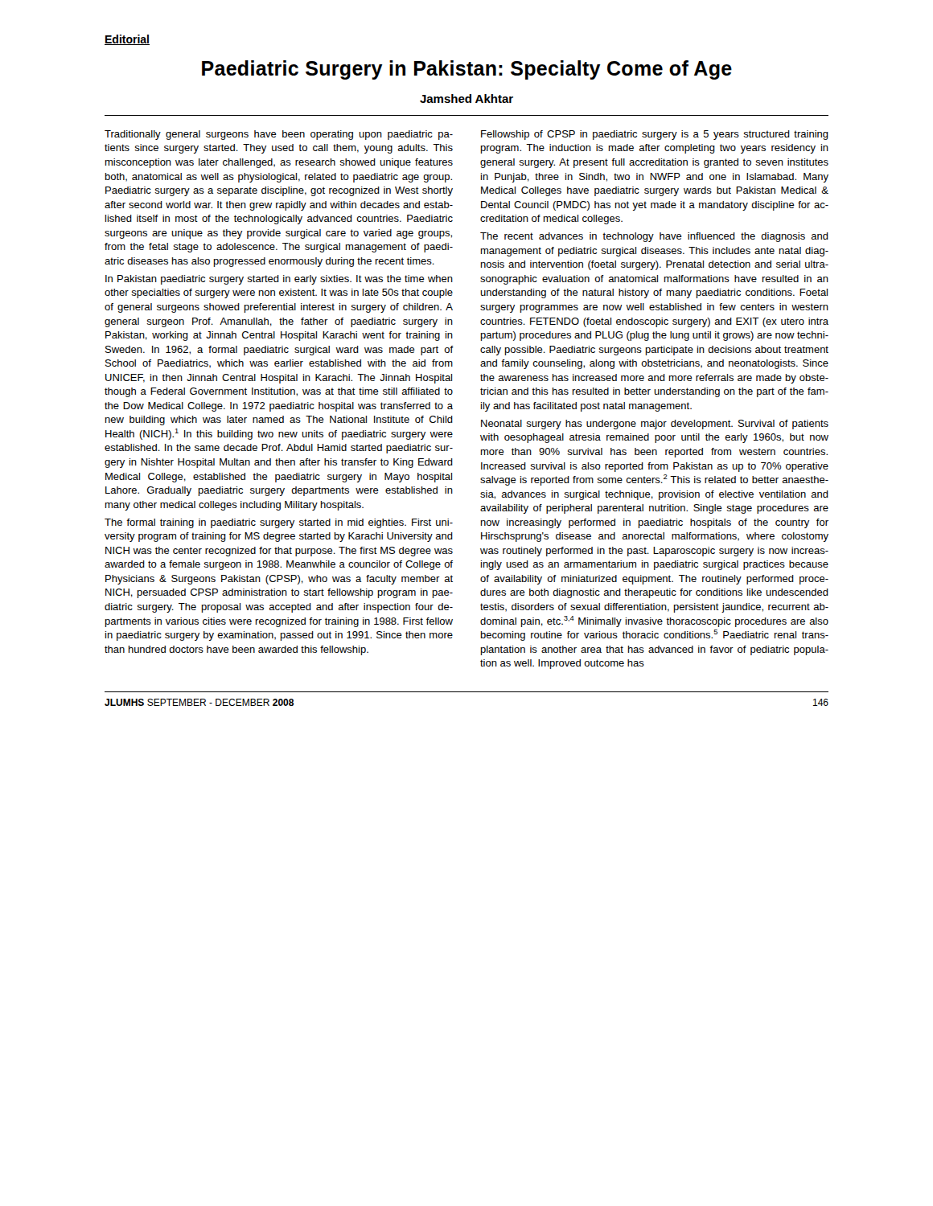Editorial
Paediatric Surgery in Pakistan: Specialty Come of Age
Jamshed Akhtar
Traditionally general surgeons have been operating upon paediatric patients since surgery started. They used to call them, young adults. This misconception was later challenged, as research showed unique features both, anatomical as well as physiological, related to paediatric age group. Paediatric surgery as a separate discipline, got recognized in West shortly after second world war. It then grew rapidly and within decades and established itself in most of the technologically advanced countries. Paediatric surgeons are unique as they provide surgical care to varied age groups, from the fetal stage to adolescence. The surgical management of paediatric diseases has also progressed enormously during the recent times.
In Pakistan paediatric surgery started in early sixties. It was the time when other specialties of surgery were non existent. It was in late 50s that couple of general surgeons showed preferential interest in surgery of children. A general surgeon Prof. Amanullah, the father of paediatric surgery in Pakistan, working at Jinnah Central Hospital Karachi went for training in Sweden. In 1962, a formal paediatric surgical ward was made part of School of Paediatrics, which was earlier established with the aid from UNICEF, in then Jinnah Central Hospital in Karachi. The Jinnah Hospital though a Federal Government Institution, was at that time still affiliated to the Dow Medical College. In 1972 paediatric hospital was transferred to a new building which was later named as The National Institute of Child Health (NICH).1 In this building two new units of paediatric surgery were established. In the same decade Prof. Abdul Hamid started paediatric surgery in Nishter Hospital Multan and then after his transfer to King Edward Medical College, established the paediatric surgery in Mayo hospital Lahore. Gradually paediatric surgery departments were established in many other medical colleges including Military hospitals.
The formal training in paediatric surgery started in mid eighties. First university program of training for MS degree started by Karachi University and NICH was the center recognized for that purpose. The first MS degree was awarded to a female surgeon in 1988. Meanwhile a councilor of College of Physicians & Surgeons Pakistan (CPSP), who was a faculty member at NICH, persuaded CPSP administration to start fellowship program in paediatric surgery. The proposal was accepted and after inspection four departments in various cities were recognized for training in 1988. First fellow in paediatric surgery by examination, passed out in 1991. Since then more than hundred doctors have been awarded this fellowship.
Fellowship of CPSP in paediatric surgery is a 5 years structured training program. The induction is made after completing two years residency in general surgery. At present full accreditation is granted to seven institutes in Punjab, three in Sindh, two in NWFP and one in Islamabad. Many Medical Colleges have paediatric surgery wards but Pakistan Medical & Dental Council (PMDC) has not yet made it a mandatory discipline for accreditation of medical colleges.
The recent advances in technology have influenced the diagnosis and management of pediatric surgical diseases. This includes ante natal diagnosis and intervention (foetal surgery). Prenatal detection and serial ultrasonographic evaluation of anatomical malformations have resulted in an understanding of the natural history of many paediatric conditions. Foetal surgery programmes are now well established in few centers in western countries. FETENDO (foetal endoscopic surgery) and EXIT (ex utero intra partum) procedures and PLUG (plug the lung until it grows) are now technically possible. Paediatric surgeons participate in decisions about treatment and family counseling, along with obstetricians, and neonatologists. Since the awareness has increased more and more referrals are made by obstetrician and this has resulted in better understanding on the part of the family and has facilitated post natal management.
Neonatal surgery has undergone major development. Survival of patients with oesophageal atresia remained poor until the early 1960s, but now more than 90% survival has been reported from western countries. Increased survival is also reported from Pakistan as up to 70% operative salvage is reported from some centers.2 This is related to better anaesthesia, advances in surgical technique, provision of elective ventilation and availability of peripheral parenteral nutrition. Single stage procedures are now increasingly performed in paediatric hospitals of the country for Hirschsprung's disease and anorectal malformations, where colostomy was routinely performed in the past. Laparoscopic surgery is now increasingly used as an armamentarium in paediatric surgical practices because of availability of miniaturized equipment. The routinely performed procedures are both diagnostic and therapeutic for conditions like undescended testis, disorders of sexual differentiation, persistent jaundice, recurrent abdominal pain, etc.3,4 Minimally invasive thoracoscopic procedures are also becoming routine for various thoracic conditions.5 Paediatric renal transplantation is another area that has advanced in favor of pediatric population as well. Improved outcome has
JLUMHS SEPTEMBER - DECEMBER 2008
146